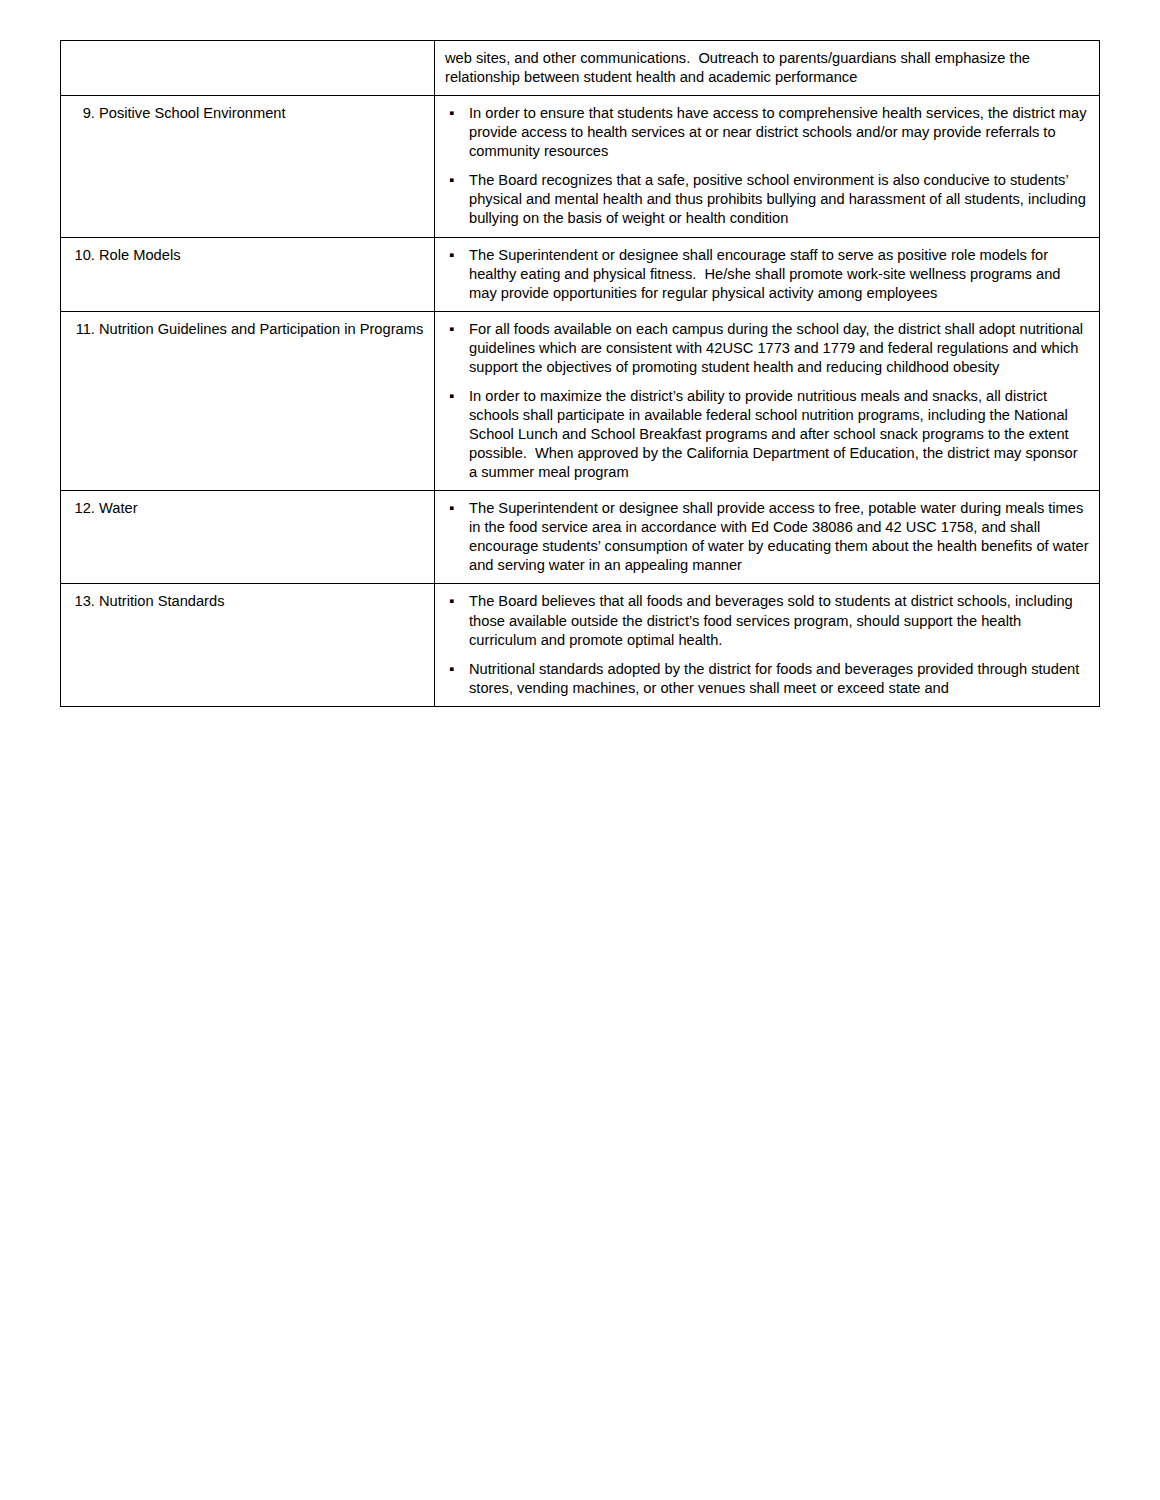| | web sites, and other communications. Outreach to parents/guardians shall emphasize the relationship between student health and academic performance |
| Positive School Environment | In order to ensure that students have access to comprehensive health services, the district may provide access to health services at or near district schools and/or may provide referrals to community resources The Board recognizes that a safe, positive school environment is also conducive to students’ physical and mental health and thus prohibits bullying and harassment of all students, including bullying on the basis of weight or health condition |
| Role Models | The Superintendent or designee shall encourage staff to serve as positive role models for healthy eating and physical fitness. He/she shall promote work-site wellness programs and may provide opportunities for regular physical activity among employees |
| Nutrition Guidelines and Participation in Programs | For all foods available on each campus during the school day, the district shall adopt nutritional guidelines which are consistent with 42USC 1773 and 1779 and federal regulations and which support the objectives of promoting student health and reducing childhood obesity In order to maximize the district’s ability to provide nutritious meals and snacks, all district schools shall participate in available federal school nutrition programs, including the National School Lunch and School Breakfast programs and after school snack programs to the extent possible. When approved by the California Department of Education, the district may sponsor a summer meal program |
| Water | The Superintendent or designee shall provide access to free, potable water during meals times in the food service area in accordance with Ed Code 38086 and 42 USC 1758, and shall encourage students’ consumption of water by educating them about the health benefits of water and serving water in an appealing manner |
| Nutrition Standards | The Board believes that all foods and beverages sold to students at district schools, including those available outside the district’s food services program, should support the health curriculum and promote optimal health. Nutritional standards adopted by the district for foods and beverages provided through student stores, vending machines, or other venues shall meet or exceed state and |